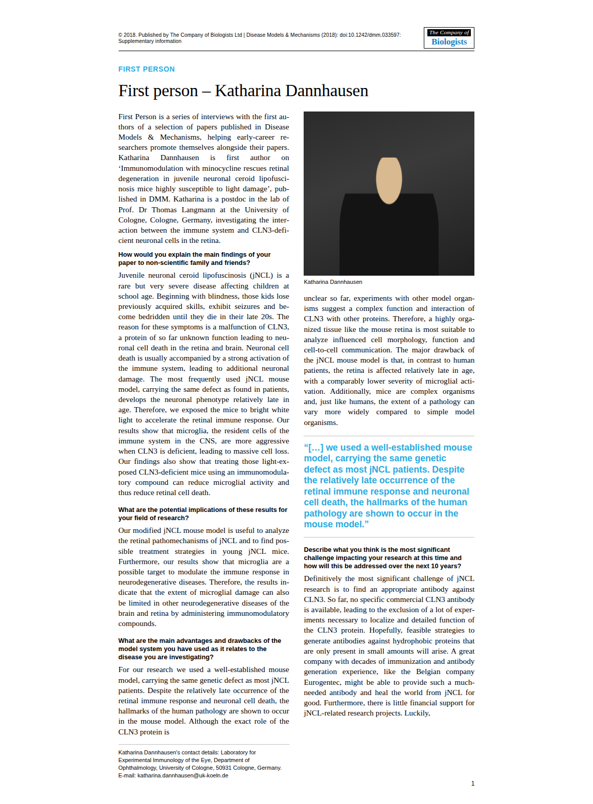© 2018. Published by The Company of Biologists Ltd | Disease Models & Mechanisms (2018): doi:10.1242/dmm.033597: Supplementary information
The Company of Biologists
FIRST PERSON
First person – Katharina Dannhausen
First Person is a series of interviews with the first authors of a selection of papers published in Disease Models & Mechanisms, helping early-career researchers promote themselves alongside their papers. Katharina Dannhausen is first author on ‘Immunomodulation with minocycline rescues retinal degeneration in juvenile neuronal ceroid lipofuscinosis mice highly susceptible to light damage’, published in DMM. Katharina is a postdoc in the lab of Prof. Dr Thomas Langmann at the University of Cologne, Cologne, Germany, investigating the interaction between the immune system and CLN3-deficient neuronal cells in the retina.
How would you explain the main findings of your paper to non-scientific family and friends?
Juvenile neuronal ceroid lipofuscinosis (jNCL) is a rare but very severe disease affecting children at school age. Beginning with blindness, those kids lose previously acquired skills, exhibit seizures and become bedridden until they die in their late 20s. The reason for these symptoms is a malfunction of CLN3, a protein of so far unknown function leading to neuronal cell death in the retina and brain. Neuronal cell death is usually accompanied by a strong activation of the immune system, leading to additional neuronal damage. The most frequently used jNCL mouse model, carrying the same defect as found in patients, develops the neuronal phenotype relatively late in age. Therefore, we exposed the mice to bright white light to accelerate the retinal immune response. Our results show that microglia, the resident cells of the immune system in the CNS, are more aggressive when CLN3 is deficient, leading to massive cell loss. Our findings also show that treating those light-exposed CLN3-deficient mice using an immunomodulatory compound can reduce microglial activity and thus reduce retinal cell death.
What are the potential implications of these results for your field of research?
Our modified jNCL mouse model is useful to analyze the retinal pathomechanisms of jNCL and to find possible treatment strategies in young jNCL mice. Furthermore, our results show that microglia are a possible target to modulate the immune response in neurodegenerative diseases. Therefore, the results indicate that the extent of microglial damage can also be limited in other neurodegenerative diseases of the brain and retina by administering immunomodulatory compounds.
What are the main advantages and drawbacks of the model system you have used as it relates to the disease you are investigating?
For our research we used a well-established mouse model, carrying the same genetic defect as most jNCL patients. Despite the relatively late occurrence of the retinal immune response and neuronal cell death, the hallmarks of the human pathology are shown to occur in the mouse model. Although the exact role of the CLN3 protein is
Katharina Dannhausen's contact details: Laboratory for Experimental Immunology of the Eye, Department of Ophthalmology, University of Cologne, 50931 Cologne, Germany.
E-mail: katharina.dannhausen@uk-koeln.de
Katharina Dannhausen
unclear so far, experiments with other model organisms suggest a complex function and interaction of CLN3 with other proteins. Therefore, a highly organized tissue like the mouse retina is most suitable to analyze influenced cell morphology, function and cell-to-cell communication. The major drawback of the jNCL mouse model is that, in contrast to human patients, the retina is affected relatively late in age, with a comparably lower severity of microglial activation. Additionally, mice are complex organisms and, just like humans, the extent of a pathology can vary more widely compared to simple model organisms.
“[…] we used a well-established mouse model, carrying the same genetic defect as most jNCL patients. Despite the relatively late occurrence of the retinal immune response and neuronal cell death, the hallmarks of the human pathology are shown to occur in the mouse model.”
Describe what you think is the most significant challenge impacting your research at this time and how will this be addressed over the next 10 years?
Definitively the most significant challenge of jNCL research is to find an appropriate antibody against CLN3. So far, no specific commercial CLN3 antibody is available, leading to the exclusion of a lot of experiments necessary to localize and detailed function of the CLN3 protein. Hopefully, feasible strategies to generate antibodies against hydrophobic proteins that are only present in small amounts will arise. A great company with decades of immunization and antibody generation experience, like the Belgian company Eurogentec, might be able to provide such a much-needed antibody and heal the world from jNCL for good. Furthermore, there is little financial support for jNCL-related research projects. Luckily,
1